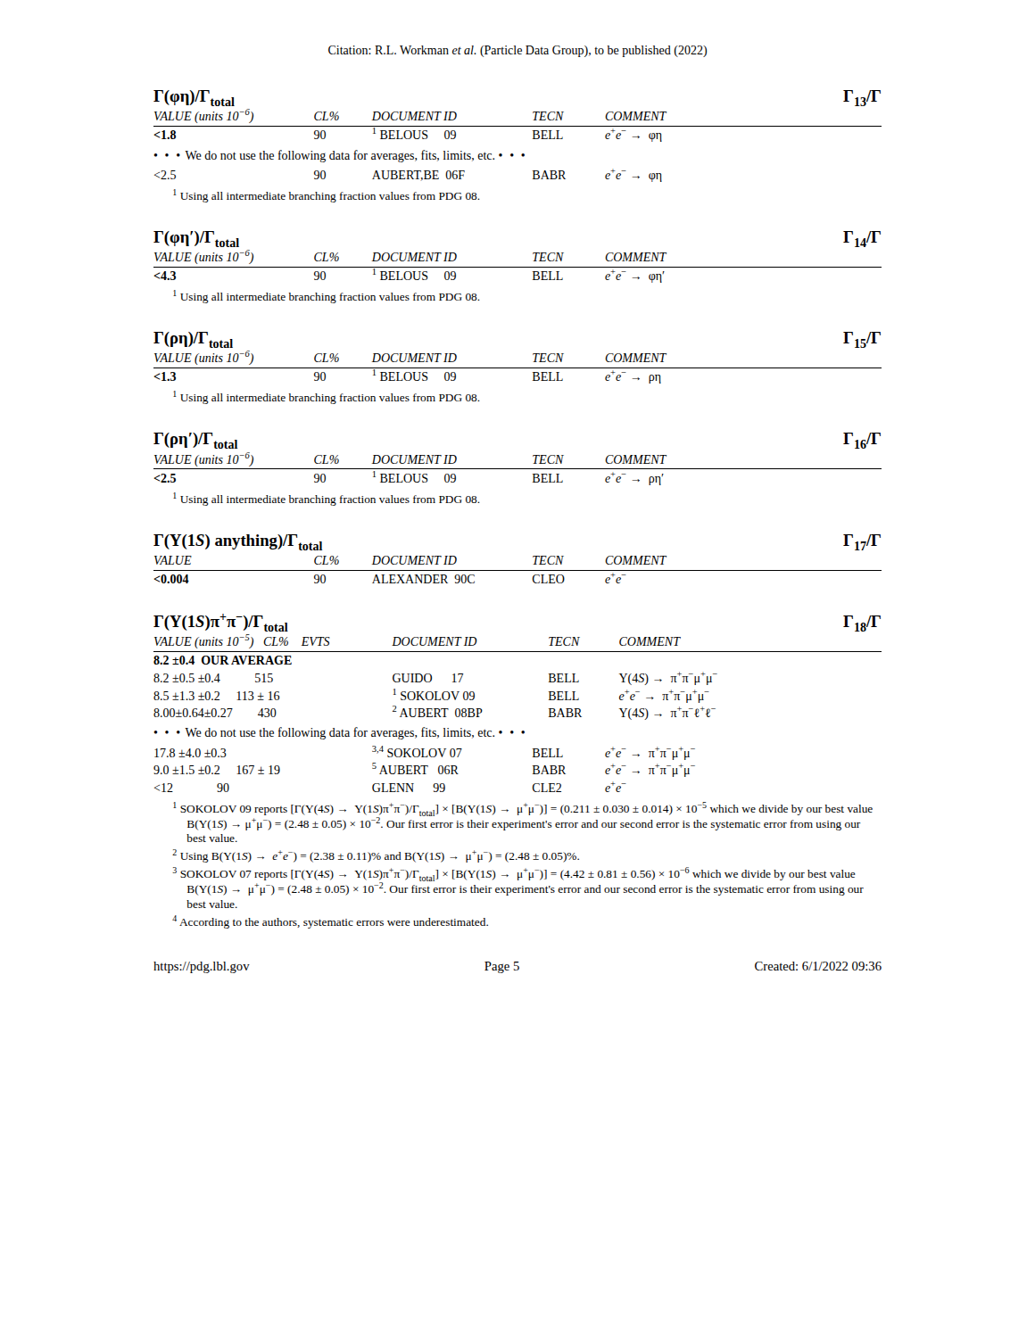Citation: R.L. Workman et al. (Particle Data Group), to be published (2022)
Γ(φη)/Γtotal Γ13/Γ
| VALUE (units 10 −6 ) | CL% | DOCUMENT ID | TECN | COMMENT |
| --- | --- | --- | --- | --- |
| <1.8 | 90 | 1 BELOUS 09 | BELL | e + e − → φη |
• • • We do not use the following data for averages, fits, limits, etc. • • •
| <2.5 | 90 | AUBERT,BE 06F | BABR | e + e − → φη |
1 Using all intermediate branching fraction values from PDG 08.
Γ(φη′)/Γtotal Γ14/Γ
| VALUE (units 10 −6 ) | CL% | DOCUMENT ID | TECN | COMMENT |
| --- | --- | --- | --- | --- |
| <4.3 | 90 | 1 BELOUS 09 | BELL | e + e − → φη′ |
1 Using all intermediate branching fraction values from PDG 08.
Γ(ρη)/Γtotal Γ15/Γ
| VALUE (units 10 −6 ) | CL% | DOCUMENT ID | TECN | COMMENT |
| --- | --- | --- | --- | --- |
| <1.3 | 90 | 1 BELOUS 09 | BELL | e + e − → ρη |
1 Using all intermediate branching fraction values from PDG 08.
Γ(ρη′)/Γtotal Γ16/Γ
| VALUE (units 10 −6 ) | CL% | DOCUMENT ID | TECN | COMMENT |
| --- | --- | --- | --- | --- |
| <2.5 | 90 | 1 BELOUS 09 | BELL | e + e − → ρη′ |
1 Using all intermediate branching fraction values from PDG 08.
Γ(Υ(1S) anything)/Γtotal Γ17/Γ
| VALUE | CL% | DOCUMENT ID | TECN | COMMENT |
| --- | --- | --- | --- | --- |
| <0.004 | 90 | ALEXANDER 90C | CLEO | e + e − |
Γ(Υ(1S)π+π−)/Γtotal Γ18/Γ
| VALUE (units 10 −5 ) CL% EVTS | | DOCUMENT ID | TECN | COMMENT |
| --- | --- | --- | --- | --- |
| 8.2 ±0.4 OUR AVERAGE | | | | |
| 8.2 ±0.5 ±0.4 515 | | GUIDO 17 | BELL | Υ(4 S ) → π + π − μ + μ − |
| 8.5 ±1.3 ±0.2 113 ± 16 | | 1 SOKOLOV 09 | BELL | e + e − → π + π − μ + μ − |
| 8.00±0.64±0.27 430 | | 2 AUBERT 08BP | BABR | Υ(4 S ) → π + π − ℓ + ℓ − |
• • • We do not use the following data for averages, fits, limits, etc. • • •
| 17.8 ±4.0 ±0.3 | | 3,4 SOKOLOV 07 | BELL | e + e − → π + π − μ + μ − |
| 9.0 ±1.5 ±0.2 167 ± 19 | | 5 AUBERT 06R | BABR | e + e − → π + π − μ + μ − |
| <12 90 | | GLENN 99 | CLE2 | e + e − |
1 SOKOLOV 09 reports [Γ(Υ(4S) → Υ(1S)π+π−)/Γtotal] × [B(Υ(1S) → μ+μ−)] = (0.211 ± 0.030 ± 0.014) × 10−5 which we divide by our best value B(Υ(1S) → μ+μ−) = (2.48 ± 0.05) × 10−2. Our first error is their experiment's error and our second error is the systematic error from using our best value.
2 Using B(Υ(1S) → e+e−) = (2.38 ± 0.11)% and B(Υ(1S) → μ+μ−) = (2.48 ± 0.05)%.
3 SOKOLOV 07 reports [Γ(Υ(4S) → Υ(1S)π+π−)/Γtotal] × [B(Υ(1S) → μ+μ−)] = (4.42 ± 0.81 ± 0.56) × 10−6 which we divide by our best value B(Υ(1S) → μ+μ−) = (2.48 ± 0.05) × 10−2. Our first error is their experiment's error and our second error is the systematic error from using our best value.
4 According to the authors, systematic errors were underestimated.
https://pdg.lbl.gov Page 5 Created: 6/1/2022 09:36